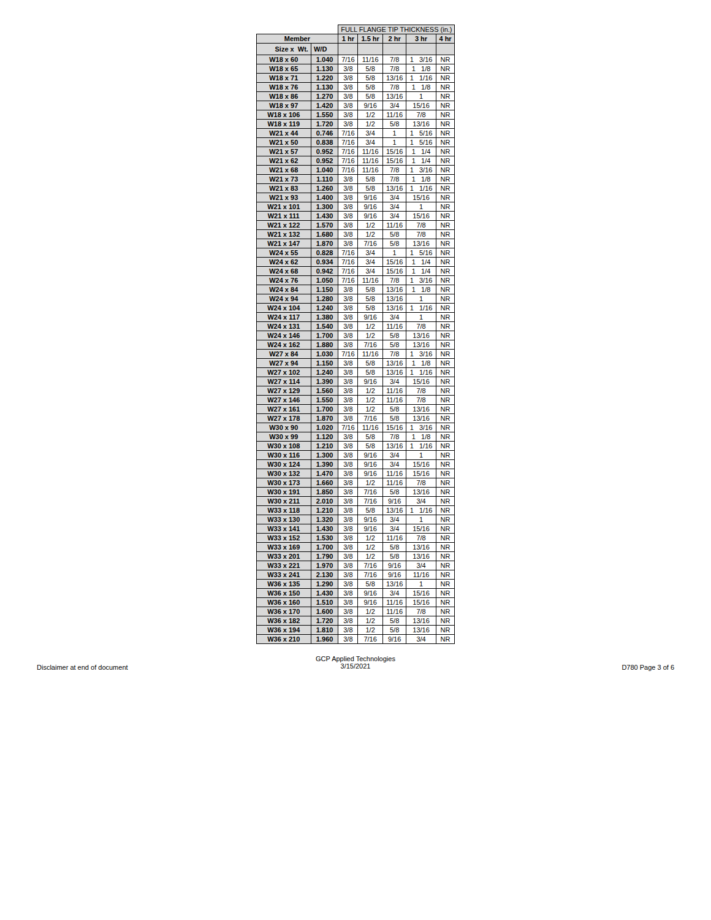| | FULL FLANGE TIP THICKNESS (in.) |
| --- | --- |
| Member | 1 hr | 1.5 hr | 2 hr | 3 hr | 4 hr |
| Size x Wt. | W/D | | | | | |
| W18 x 60 | 1.040 | 7/16 | 11/16 | 7/8 | 1 3/16 | NR |
| W18 x 65 | 1.130 | 3/8 | 5/8 | 7/8 | 1 1/8 | NR |
| W18 x 71 | 1.220 | 3/8 | 5/8 | 13/16 | 1 1/16 | NR |
| W18 x 76 | 1.130 | 3/8 | 5/8 | 7/8 | 1 1/8 | NR |
| W18 x 86 | 1.270 | 3/8 | 5/8 | 13/16 | 1 | NR |
| W18 x 97 | 1.420 | 3/8 | 9/16 | 3/4 | 15/16 | NR |
| W18 x 106 | 1.550 | 3/8 | 1/2 | 11/16 | 7/8 | NR |
| W18 x 119 | 1.720 | 3/8 | 1/2 | 5/8 | 13/16 | NR |
| W21 x 44 | 0.746 | 7/16 | 3/4 | 1 | 1 5/16 | NR |
| W21 x 50 | 0.838 | 7/16 | 3/4 | 1 | 1 5/16 | NR |
| W21 x 57 | 0.952 | 7/16 | 11/16 | 15/16 | 1 1/4 | NR |
| W21 x 62 | 0.952 | 7/16 | 11/16 | 15/16 | 1 1/4 | NR |
| W21 x 68 | 1.040 | 7/16 | 11/16 | 7/8 | 1 3/16 | NR |
| W21 x 73 | 1.110 | 3/8 | 5/8 | 7/8 | 1 1/8 | NR |
| W21 x 83 | 1.260 | 3/8 | 5/8 | 13/16 | 1 1/16 | NR |
| W21 x 93 | 1.400 | 3/8 | 9/16 | 3/4 | 15/16 | NR |
| W21 x 101 | 1.300 | 3/8 | 9/16 | 3/4 | 1 | NR |
| W21 x 111 | 1.430 | 3/8 | 9/16 | 3/4 | 15/16 | NR |
| W21 x 122 | 1.570 | 3/8 | 1/2 | 11/16 | 7/8 | NR |
| W21 x 132 | 1.680 | 3/8 | 1/2 | 5/8 | 7/8 | NR |
| W21 x 147 | 1.870 | 3/8 | 7/16 | 5/8 | 13/16 | NR |
| W24 x 55 | 0.828 | 7/16 | 3/4 | 1 | 1 5/16 | NR |
| W24 x 62 | 0.934 | 7/16 | 3/4 | 15/16 | 1 1/4 | NR |
| W24 x 68 | 0.942 | 7/16 | 3/4 | 15/16 | 1 1/4 | NR |
| W24 x 76 | 1.050 | 7/16 | 11/16 | 7/8 | 1 3/16 | NR |
| W24 x 84 | 1.150 | 3/8 | 5/8 | 13/16 | 1 1/8 | NR |
| W24 x 94 | 1.280 | 3/8 | 5/8 | 13/16 | 1 | NR |
| W24 x 104 | 1.240 | 3/8 | 5/8 | 13/16 | 1 1/16 | NR |
| W24 x 117 | 1.380 | 3/8 | 9/16 | 3/4 | 1 | NR |
| W24 x 131 | 1.540 | 3/8 | 1/2 | 11/16 | 7/8 | NR |
| W24 x 146 | 1.700 | 3/8 | 1/2 | 5/8 | 13/16 | NR |
| W24 x 162 | 1.880 | 3/8 | 7/16 | 5/8 | 13/16 | NR |
| W27 x 84 | 1.030 | 7/16 | 11/16 | 7/8 | 1 3/16 | NR |
| W27 x 94 | 1.150 | 3/8 | 5/8 | 13/16 | 1 1/8 | NR |
| W27 x 102 | 1.240 | 3/8 | 5/8 | 13/16 | 1 1/16 | NR |
| W27 x 114 | 1.390 | 3/8 | 9/16 | 3/4 | 15/16 | NR |
| W27 x 129 | 1.560 | 3/8 | 1/2 | 11/16 | 7/8 | NR |
| W27 x 146 | 1.550 | 3/8 | 1/2 | 11/16 | 7/8 | NR |
| W27 x 161 | 1.700 | 3/8 | 1/2 | 5/8 | 13/16 | NR |
| W27 x 178 | 1.870 | 3/8 | 7/16 | 5/8 | 13/16 | NR |
| W30 x 90 | 1.020 | 7/16 | 11/16 | 15/16 | 1 3/16 | NR |
| W30 x 99 | 1.120 | 3/8 | 5/8 | 7/8 | 1 1/8 | NR |
| W30 x 108 | 1.210 | 3/8 | 5/8 | 13/16 | 1 1/16 | NR |
| W30 x 116 | 1.300 | 3/8 | 9/16 | 3/4 | 1 | NR |
| W30 x 124 | 1.390 | 3/8 | 9/16 | 3/4 | 15/16 | NR |
| W30 x 132 | 1.470 | 3/8 | 9/16 | 11/16 | 15/16 | NR |
| W30 x 173 | 1.660 | 3/8 | 1/2 | 11/16 | 7/8 | NR |
| W30 x 191 | 1.850 | 3/8 | 7/16 | 5/8 | 13/16 | NR |
| W30 x 211 | 2.010 | 3/8 | 7/16 | 9/16 | 3/4 | NR |
| W33 x 118 | 1.210 | 3/8 | 5/8 | 13/16 | 1 1/16 | NR |
| W33 x 130 | 1.320 | 3/8 | 9/16 | 3/4 | 1 | NR |
| W33 x 141 | 1.430 | 3/8 | 9/16 | 3/4 | 15/16 | NR |
| W33 x 152 | 1.530 | 3/8 | 1/2 | 11/16 | 7/8 | NR |
| W33 x 169 | 1.700 | 3/8 | 1/2 | 5/8 | 13/16 | NR |
| W33 x 201 | 1.790 | 3/8 | 1/2 | 5/8 | 13/16 | NR |
| W33 x 221 | 1.970 | 3/8 | 7/16 | 9/16 | 3/4 | NR |
| W33 x 241 | 2.130 | 3/8 | 7/16 | 9/16 | 11/16 | NR |
| W36 x 135 | 1.290 | 3/8 | 5/8 | 13/16 | 1 | NR |
| W36 x 150 | 1.430 | 3/8 | 9/16 | 3/4 | 15/16 | NR |
| W36 x 160 | 1.510 | 3/8 | 9/16 | 11/16 | 15/16 | NR |
| W36 x 170 | 1.600 | 3/8 | 1/2 | 11/16 | 7/8 | NR |
| W36 x 182 | 1.720 | 3/8 | 1/2 | 5/8 | 13/16 | NR |
| W36 x 194 | 1.810 | 3/8 | 1/2 | 5/8 | 13/16 | NR |
| W36 x 210 | 1.960 | 3/8 | 7/16 | 9/16 | 3/4 | NR |
GCP Applied Technologies
3/15/2021
Disclaimer at end of document
D780 Page 3 of 6